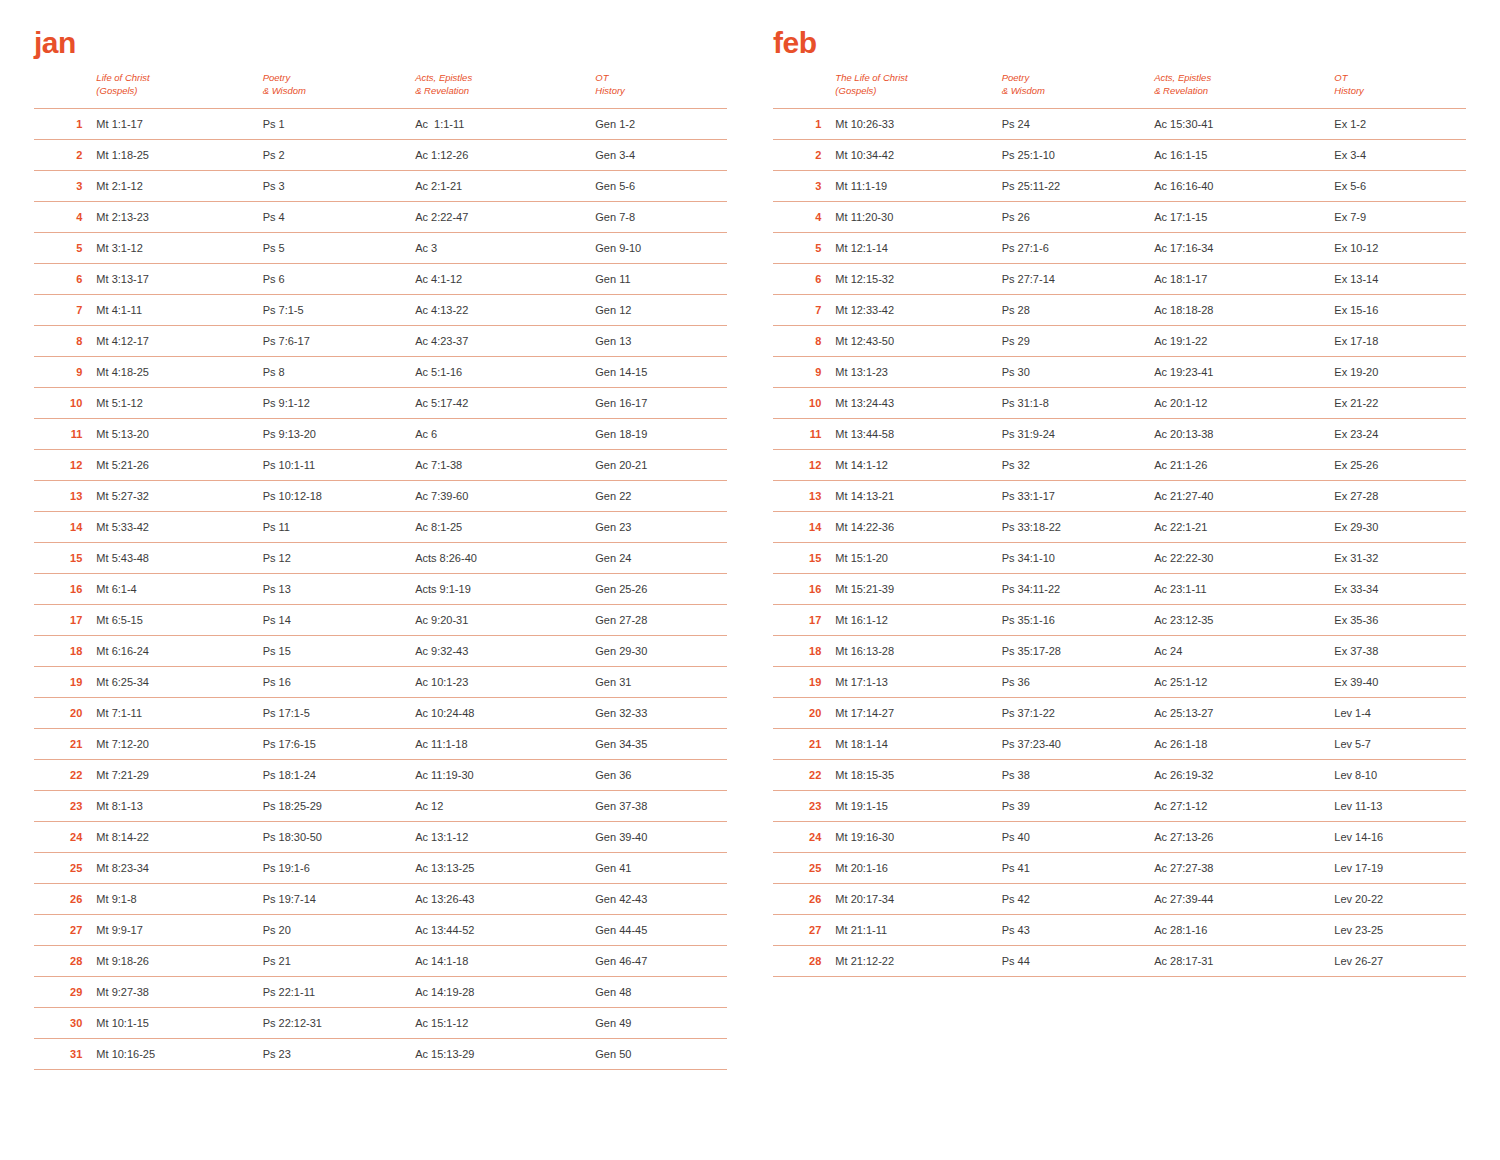jan
| | Life of Christ (Gospels) | Poetry & Wisdom | Acts, Epistles & Revelation | OT History |
| --- | --- | --- | --- | --- |
| 1 | Mt 1:1-17 | Ps 1 | Ac 1:1-11 | Gen 1-2 |
| 2 | Mt 1:18-25 | Ps 2 | Ac 1:12-26 | Gen 3-4 |
| 3 | Mt 2:1-12 | Ps 3 | Ac 2:1-21 | Gen 5-6 |
| 4 | Mt 2:13-23 | Ps 4 | Ac 2:22-47 | Gen 7-8 |
| 5 | Mt 3:1-12 | Ps 5 | Ac 3 | Gen 9-10 |
| 6 | Mt 3:13-17 | Ps 6 | Ac 4:1-12 | Gen 11 |
| 7 | Mt 4:1-11 | Ps 7:1-5 | Ac 4:13-22 | Gen 12 |
| 8 | Mt 4:12-17 | Ps 7:6-17 | Ac 4:23-37 | Gen 13 |
| 9 | Mt 4:18-25 | Ps 8 | Ac 5:1-16 | Gen 14-15 |
| 10 | Mt 5:1-12 | Ps 9:1-12 | Ac 5:17-42 | Gen 16-17 |
| 11 | Mt 5:13-20 | Ps 9:13-20 | Ac 6 | Gen 18-19 |
| 12 | Mt 5:21-26 | Ps 10:1-11 | Ac 7:1-38 | Gen 20-21 |
| 13 | Mt 5:27-32 | Ps 10:12-18 | Ac 7:39-60 | Gen 22 |
| 14 | Mt 5:33-42 | Ps 11 | Ac 8:1-25 | Gen 23 |
| 15 | Mt 5:43-48 | Ps 12 | Acts 8:26-40 | Gen 24 |
| 16 | Mt 6:1-4 | Ps 13 | Acts 9:1-19 | Gen 25-26 |
| 17 | Mt 6:5-15 | Ps 14 | Ac 9:20-31 | Gen 27-28 |
| 18 | Mt 6:16-24 | Ps 15 | Ac 9:32-43 | Gen 29-30 |
| 19 | Mt 6:25-34 | Ps 16 | Ac 10:1-23 | Gen 31 |
| 20 | Mt 7:1-11 | Ps 17:1-5 | Ac 10:24-48 | Gen 32-33 |
| 21 | Mt 7:12-20 | Ps 17:6-15 | Ac 11:1-18 | Gen 34-35 |
| 22 | Mt 7:21-29 | Ps 18:1-24 | Ac 11:19-30 | Gen 36 |
| 23 | Mt 8:1-13 | Ps 18:25-29 | Ac 12 | Gen 37-38 |
| 24 | Mt 8:14-22 | Ps 18:30-50 | Ac 13:1-12 | Gen 39-40 |
| 25 | Mt 8:23-34 | Ps 19:1-6 | Ac 13:13-25 | Gen 41 |
| 26 | Mt 9:1-8 | Ps 19:7-14 | Ac 13:26-43 | Gen 42-43 |
| 27 | Mt 9:9-17 | Ps 20 | Ac 13:44-52 | Gen 44-45 |
| 28 | Mt 9:18-26 | Ps 21 | Ac 14:1-18 | Gen 46-47 |
| 29 | Mt 9:27-38 | Ps 22:1-11 | Ac 14:19-28 | Gen 48 |
| 30 | Mt 10:1-15 | Ps 22:12-31 | Ac 15:1-12 | Gen 49 |
| 31 | Mt 10:16-25 | Ps 23 | Ac 15:13-29 | Gen 50 |
feb
| | The Life of Christ (Gospels) | Poetry & Wisdom | Acts, Epistles & Revelation | OT History |
| --- | --- | --- | --- | --- |
| 1 | Mt 10:26-33 | Ps 24 | Ac 15:30-41 | Ex 1-2 |
| 2 | Mt 10:34-42 | Ps 25:1-10 | Ac 16:1-15 | Ex 3-4 |
| 3 | Mt 11:1-19 | Ps 25:11-22 | Ac 16:16-40 | Ex 5-6 |
| 4 | Mt 11:20-30 | Ps 26 | Ac 17:1-15 | Ex 7-9 |
| 5 | Mt 12:1-14 | Ps 27:1-6 | Ac 17:16-34 | Ex 10-12 |
| 6 | Mt 12:15-32 | Ps 27:7-14 | Ac 18:1-17 | Ex 13-14 |
| 7 | Mt 12:33-42 | Ps 28 | Ac 18:18-28 | Ex 15-16 |
| 8 | Mt 12:43-50 | Ps 29 | Ac 19:1-22 | Ex 17-18 |
| 9 | Mt 13:1-23 | Ps 30 | Ac 19:23-41 | Ex 19-20 |
| 10 | Mt 13:24-43 | Ps 31:1-8 | Ac 20:1-12 | Ex 21-22 |
| 11 | Mt 13:44-58 | Ps 31:9-24 | Ac 20:13-38 | Ex 23-24 |
| 12 | Mt 14:1-12 | Ps 32 | Ac 21:1-26 | Ex 25-26 |
| 13 | Mt 14:13-21 | Ps 33:1-17 | Ac 21:27-40 | Ex 27-28 |
| 14 | Mt 14:22-36 | Ps 33:18-22 | Ac 22:1-21 | Ex 29-30 |
| 15 | Mt 15:1-20 | Ps 34:1-10 | Ac 22:22-30 | Ex 31-32 |
| 16 | Mt 15:21-39 | Ps 34:11-22 | Ac 23:1-11 | Ex 33-34 |
| 17 | Mt 16:1-12 | Ps 35:1-16 | Ac 23:12-35 | Ex 35-36 |
| 18 | Mt 16:13-28 | Ps 35:17-28 | Ac 24 | Ex 37-38 |
| 19 | Mt 17:1-13 | Ps 36 | Ac 25:1-12 | Ex 39-40 |
| 20 | Mt 17:14-27 | Ps 37:1-22 | Ac 25:13-27 | Lev 1-4 |
| 21 | Mt 18:1-14 | Ps 37:23-40 | Ac 26:1-18 | Lev 5-7 |
| 22 | Mt 18:15-35 | Ps 38 | Ac 26:19-32 | Lev 8-10 |
| 23 | Mt 19:1-15 | Ps 39 | Ac 27:1-12 | Lev 11-13 |
| 24 | Mt 19:16-30 | Ps 40 | Ac 27:13-26 | Lev 14-16 |
| 25 | Mt 20:1-16 | Ps 41 | Ac 27:27-38 | Lev 17-19 |
| 26 | Mt 20:17-34 | Ps 42 | Ac 27:39-44 | Lev 20-22 |
| 27 | Mt 21:1-11 | Ps 43 | Ac 28:1-16 | Lev 23-25 |
| 28 | Mt 21:12-22 | Ps 44 | Ac 28:17-31 | Lev 26-27 |